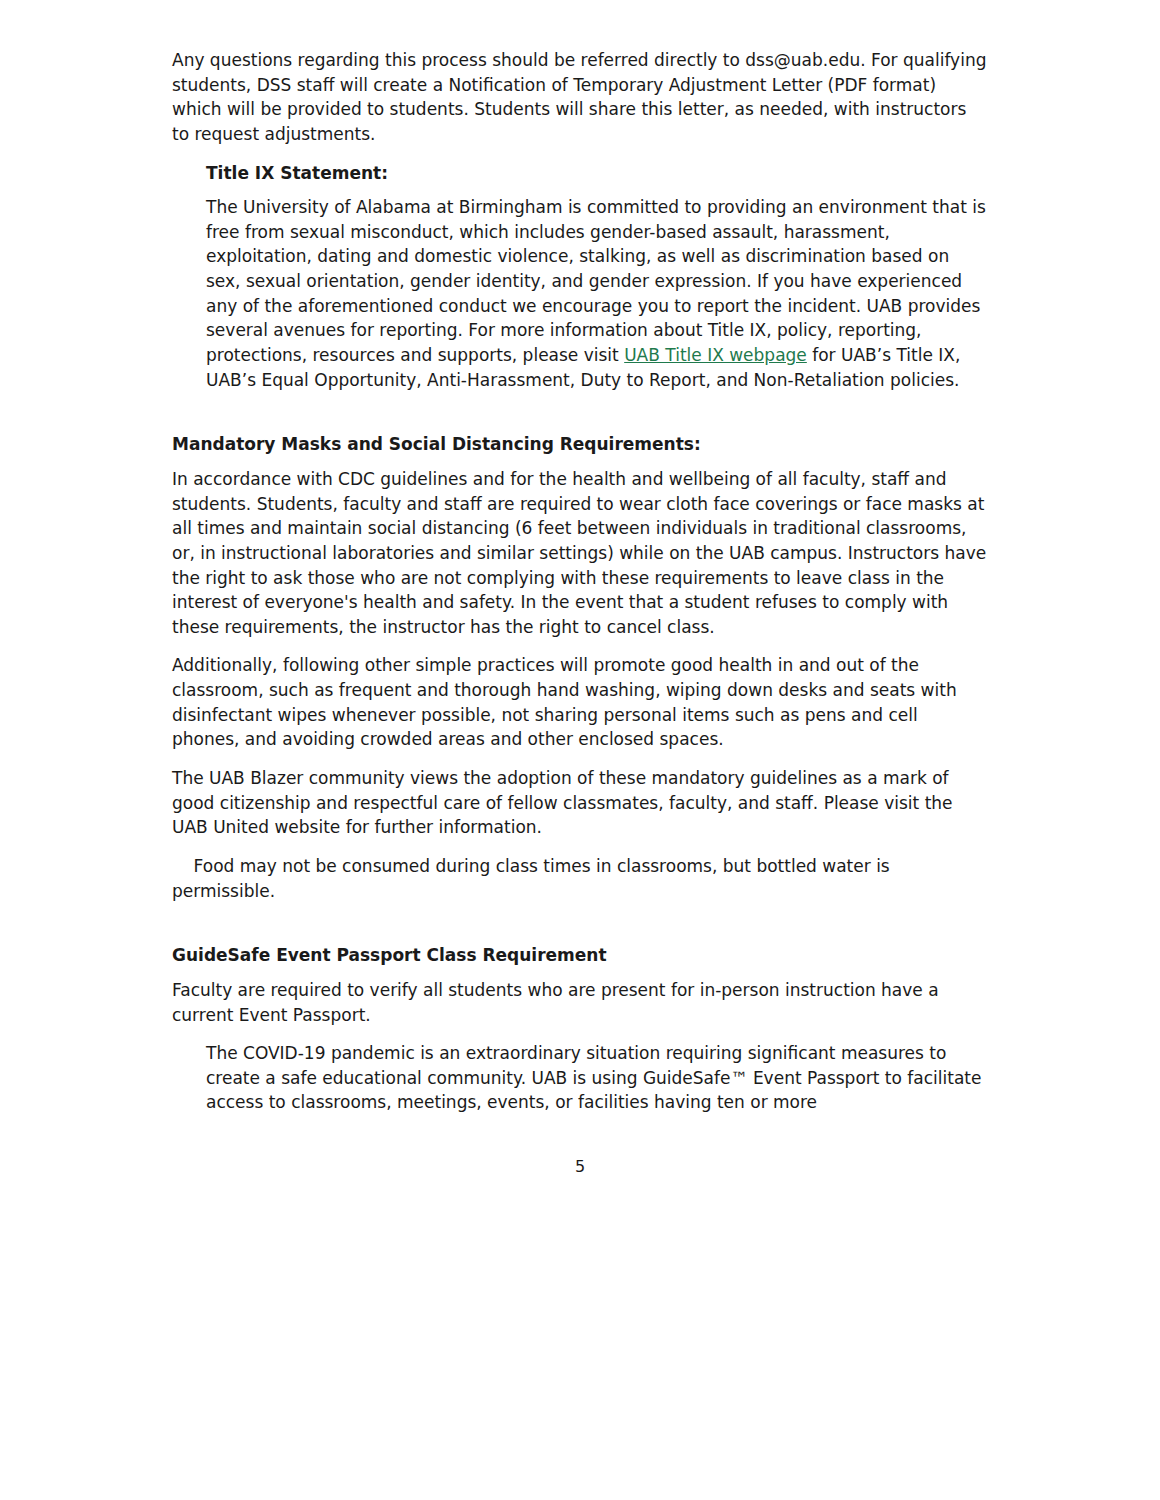Any questions regarding this process should be referred directly to dss@uab.edu. For qualifying students, DSS staff will create a Notification of Temporary Adjustment Letter (PDF format) which will be provided to students. Students will share this letter, as needed, with instructors to request adjustments.
Title IX Statement:
The University of Alabama at Birmingham is committed to providing an environment that is free from sexual misconduct, which includes gender-based assault, harassment, exploitation, dating and domestic violence, stalking, as well as discrimination based on sex, sexual orientation, gender identity, and gender expression. If you have experienced any of the aforementioned conduct we encourage you to report the incident. UAB provides several avenues for reporting. For more information about Title IX, policy, reporting, protections, resources and supports, please visit UAB Title IX webpage for UAB’s Title IX, UAB’s Equal Opportunity, Anti-Harassment, Duty to Report, and Non-Retaliation policies.
Mandatory Masks and Social Distancing Requirements:
In accordance with CDC guidelines and for the health and wellbeing of all faculty, staff and students. Students, faculty and staff are required to wear cloth face coverings or face masks at all times and maintain social distancing (6 feet between individuals in traditional classrooms, or, in instructional laboratories and similar settings) while on the UAB campus. Instructors have the right to ask those who are not complying with these requirements to leave class in the interest of everyone's health and safety. In the event that a student refuses to comply with these requirements, the instructor has the right to cancel class.
Additionally, following other simple practices will promote good health in and out of the classroom, such as frequent and thorough hand washing, wiping down desks and seats with disinfectant wipes whenever possible, not sharing personal items such as pens and cell phones, and avoiding crowded areas and other enclosed spaces.
The UAB Blazer community views the adoption of these mandatory guidelines as a mark of good citizenship and respectful care of fellow classmates, faculty, and staff. Please visit the UAB United website for further information.
Food may not be consumed during class times in classrooms, but bottled water is permissible.
GuideSafe Event Passport Class Requirement
Faculty are required to verify all students who are present for in-person instruction have a current Event Passport.
The COVID-19 pandemic is an extraordinary situation requiring significant measures to create a safe educational community. UAB is using GuideSafe™ Event Passport to facilitate access to classrooms, meetings, events, or facilities having ten or more
5